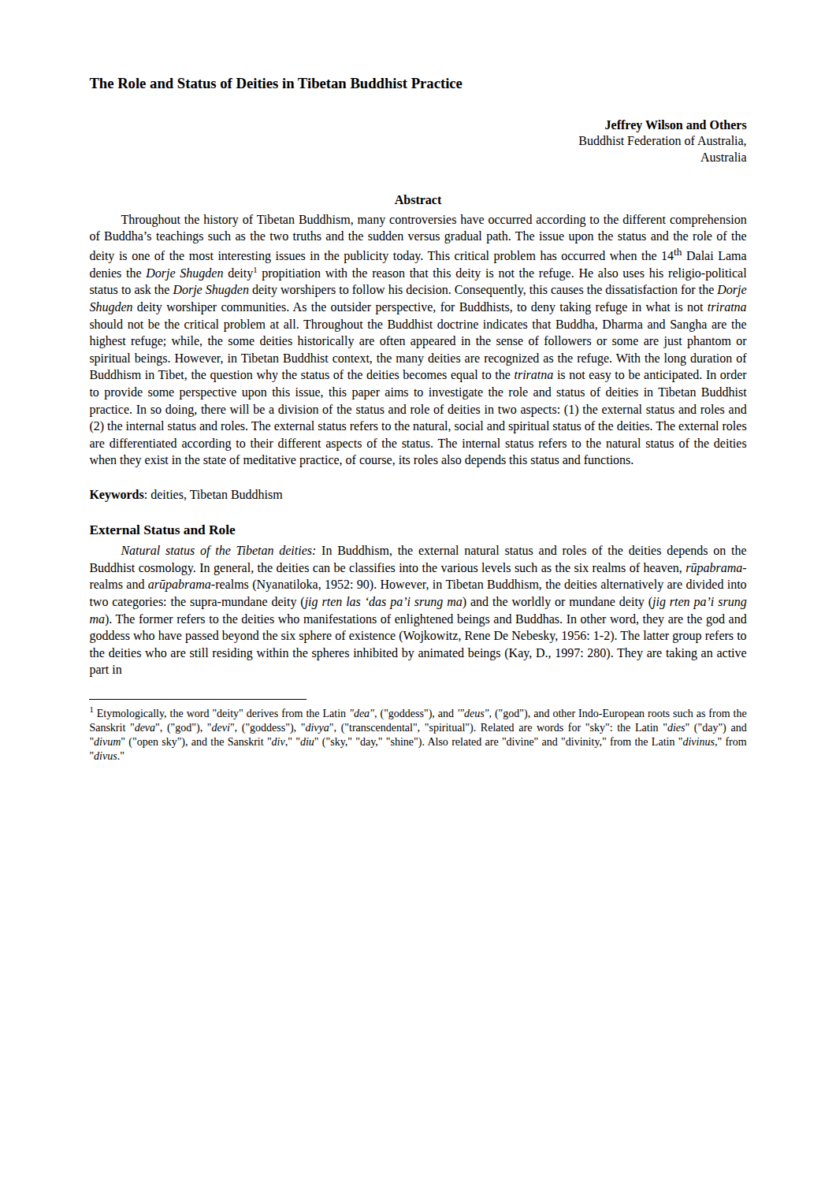The Role and Status of Deities in Tibetan Buddhist Practice
Jeffrey Wilson and Others
Buddhist Federation of Australia,
Australia
Abstract
Throughout the history of Tibetan Buddhism, many controversies have occurred according to the different comprehension of Buddha’s teachings such as the two truths and the sudden versus gradual path. The issue upon the status and the role of the deity is one of the most interesting issues in the publicity today. This critical problem has occurred when the 14th Dalai Lama denies the Dorje Shugden deity1 propitiation with the reason that this deity is not the refuge. He also uses his religio-political status to ask the Dorje Shugden deity worshipers to follow his decision. Consequently, this causes the dissatisfaction for the Dorje Shugden deity worshiper communities. As the outsider perspective, for Buddhists, to deny taking refuge in what is not triratna should not be the critical problem at all. Throughout the Buddhist doctrine indicates that Buddha, Dharma and Sangha are the highest refuge; while, the some deities historically are often appeared in the sense of followers or some are just phantom or spiritual beings. However, in Tibetan Buddhist context, the many deities are recognized as the refuge. With the long duration of Buddhism in Tibet, the question why the status of the deities becomes equal to the triratna is not easy to be anticipated. In order to provide some perspective upon this issue, this paper aims to investigate the role and status of deities in Tibetan Buddhist practice. In so doing, there will be a division of the status and role of deities in two aspects: (1) the external status and roles and (2) the internal status and roles. The external status refers to the natural, social and spiritual status of the deities. The external roles are differentiated according to their different aspects of the status. The internal status refers to the natural status of the deities when they exist in the state of meditative practice, of course, its roles also depends this status and functions.
Keywords: deities, Tibetan Buddhism
External Status and Role
Natural status of the Tibetan deities: In Buddhism, the external natural status and roles of the deities depends on the Buddhist cosmology. In general, the deities can be classifies into the various levels such as the six realms of heaven, rūpabrama-realms and arūpabrama-realms (Nyanatiloka, 1952: 90). However, in Tibetan Buddhism, the deities alternatively are divided into two categories: the supra-mundane deity (jig rten las ‘das pa’i srung ma) and the worldly or mundane deity (jig rten pa’i srung ma). The former refers to the deities who manifestations of enlightened beings and Buddhas. In other word, they are the god and goddess who have passed beyond the six sphere of existence (Wojkowitz, Rene De Nebesky, 1956: 1-2). The latter group refers to the deities who are still residing within the spheres inhibited by animated beings (Kay, D., 1997: 280). They are taking an active part in
1 Etymologically, the word "deity" derives from the Latin "dea", ("goddess"), and '"deus", ("god"), and other Indo-European roots such as from the Sanskrit "deva", ("god"), "devi", ("goddess"), "divya", ("transcendental", "spiritual"). Related are words for "sky": the Latin "dies" ("day") and "divum" ("open sky"), and the Sanskrit "div," "diu" ("sky," "day," "shine"). Also related are "divine" and "divinity," from the Latin "divinus," from "divus."